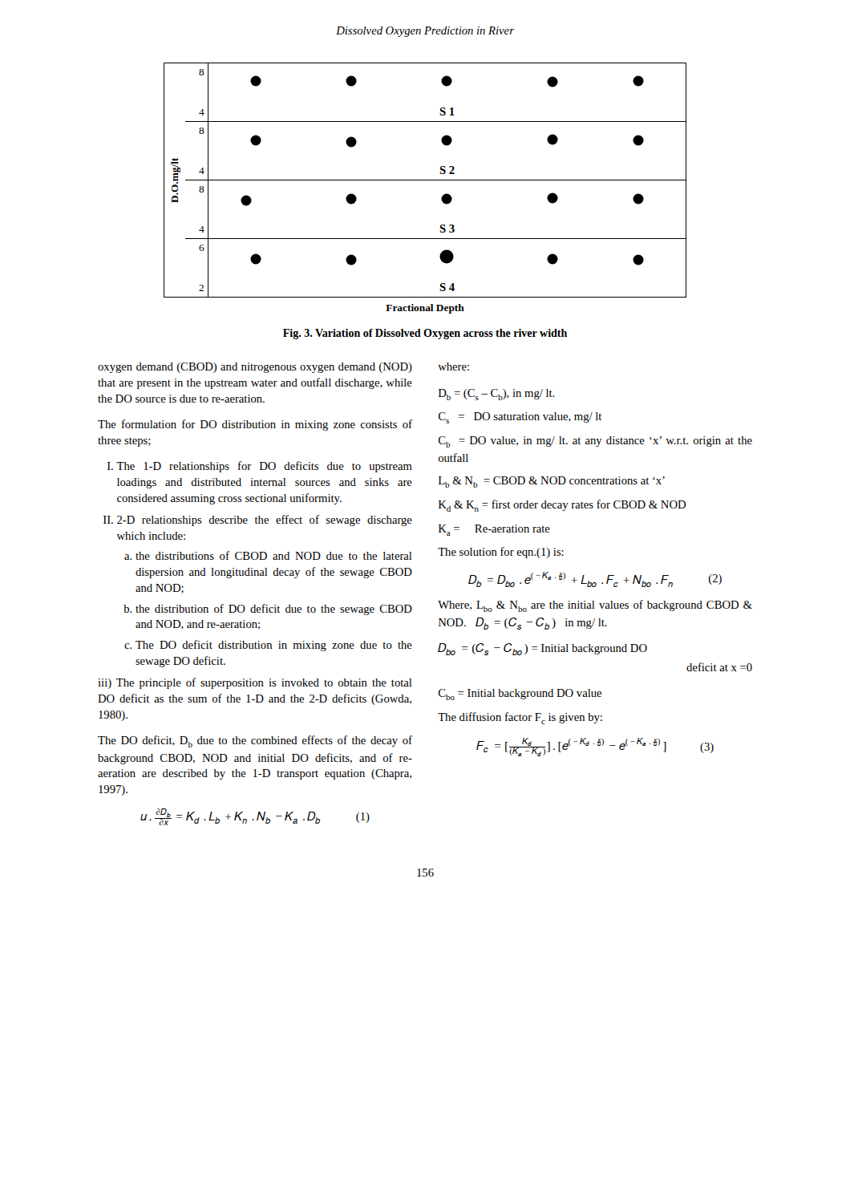Dissolved Oxygen Prediction in River
D.O.mg/lt
8 4
S 1
8 4
S 2
8 4
S 3
6 2
S 4
Fractional Depth
Fig. 3. Variation of Dissolved Oxygen across the river width
oxygen demand (CBOD) and nitrogenous oxygen demand (NOD) that are present in the upstream water and outfall discharge, while the DO source is due to re-aeration.
The formulation for DO distribution in mixing zone consists of three steps;
The 1-D relationships for DO deficits due to upstream loadings and distributed internal sources and sinks are considered assuming cross sectional uniformity.
2-D relationships describe the effect of sewage discharge which include:
the distributions of CBOD and NOD due to the lateral dispersion and longitudinal decay of the sewage CBOD and NOD;
the distribution of DO deficit due to the sewage CBOD and NOD, and re-aeration;
The DO deficit distribution in mixing zone due to the sewage DO deficit.
iii) The principle of superposition is invoked to obtain the total DO deficit as the sum of the 1-D and the 2-D deficits (Gowda, 1980).
The DO deficit, Db due to the combined effects of the decay of background CBOD, NOD and initial DO deficits, and of re-aeration are described by the 1-D transport equation (Chapra, 1997).
u. ∂Db ∂x = Kd.Lb + Kn.Nb − Ka.Db (1)
where:
Db = (Cs – Cb), in mg/ lt.
Cs = DO saturation value, mg/ lt
Cb = DO value, in mg/ lt. at any distance ‘x’ w.r.t. origin at the outfall
Lb & Nb = CBOD & NOD concentrations at ‘x’
Kd & Kn = first order decay rates for CBOD & NOD
Ka = Re-aeration rate
The solution for eqn.(1) is:
Db = Dbo . e ( −Ka . xu ) + Lbo . Fc + Nbo . Fn (2)
Where, Lbo & Nbo are the initial values of background CBOD & NOD. Db = (Cs−Cb) in mg/ lt.
Dbo = (Cs−Cbo) = Initial background DO
deficit at x =0
Cbo = Initial background DO value
The diffusion factor Fc is given by:
Fc = [ Kd (Ka−Kd) ] . [ e (−Kd.xu) − e (−Ka.xu) ] (3)
156